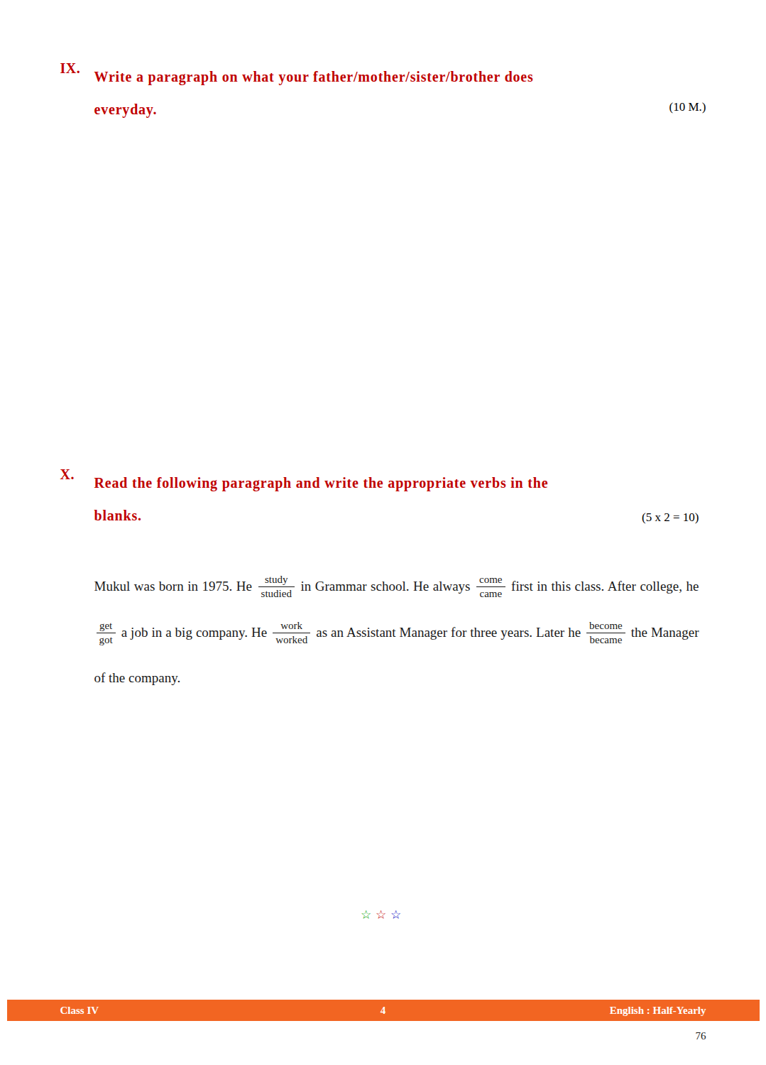IX.
Write a paragraph on what your father/mother/sister/brother does everyday. (10 M.)
X.
Read the following paragraph and write the appropriate verbs in the blanks.
(5 x 2 = 10)
Mukul was born in 1975. He study studied in Grammar school. He always come came first in this class. After college, he get got a job in a big company. He work worked as an Assistant Manager for three years. Later he become became the Manager of the company.
☆☆☆
Class IV
4
English : Half-Yearly
76